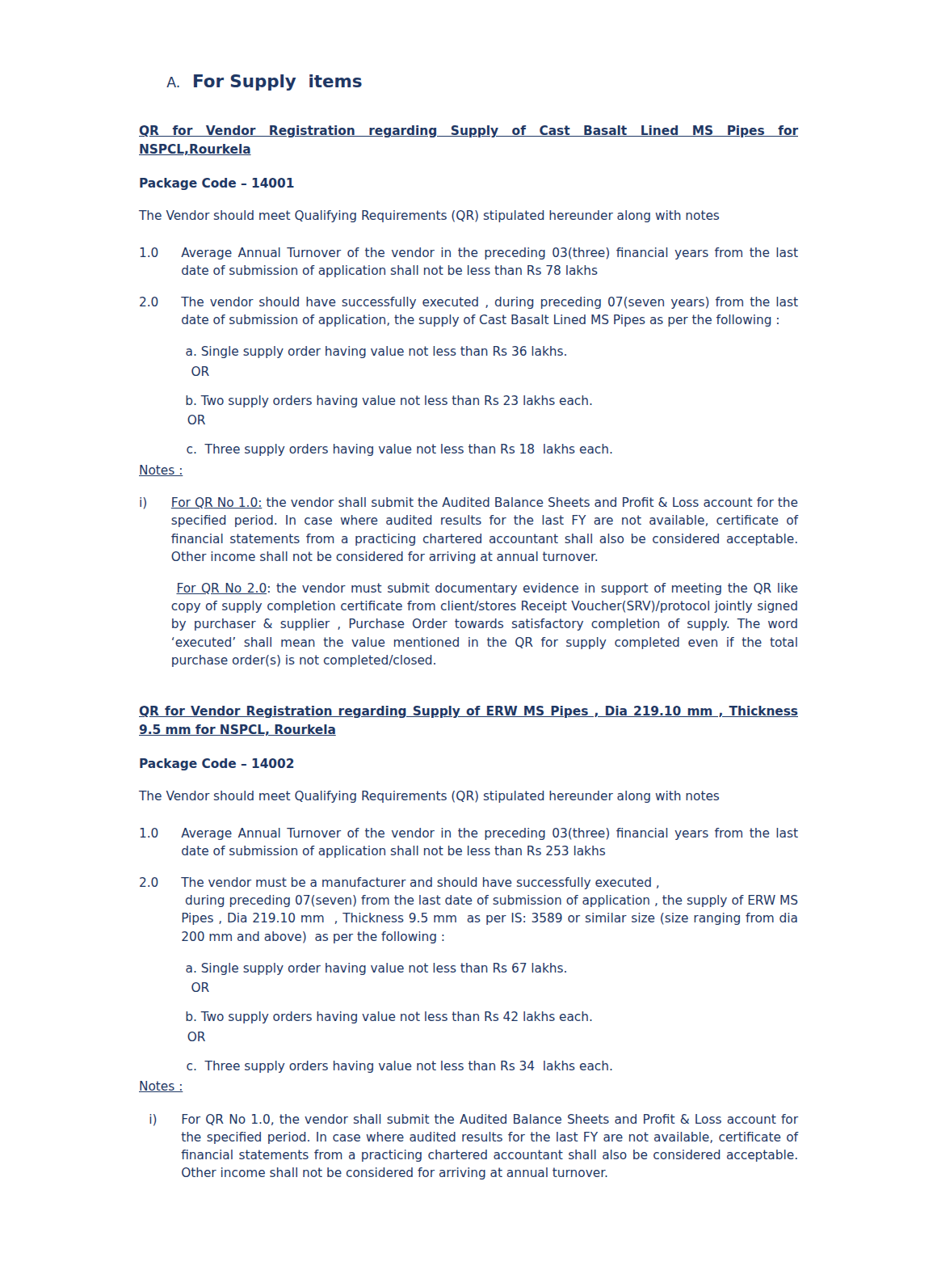A. For Supply items
QR for Vendor Registration regarding Supply of Cast Basalt Lined MS Pipes for NSPCL,Rourkela
Package Code – 14001
The Vendor should meet Qualifying Requirements (QR) stipulated hereunder along with notes
1.0
Average Annual Turnover of the vendor in the preceding 03(three) financial years from the last date of submission of application shall not be less than Rs 78 lakhs
2.0
The vendor should have successfully executed , during preceding 07(seven years) from the last date of submission of application, the supply of Cast Basalt Lined MS Pipes as per the following :
Single supply order having value not less than Rs 36 lakhs.
OR
Two supply orders having value not less than Rs 23 lakhs each.
OR
Three supply orders having value not less than Rs 18 lakhs each.
Notes :
i)
For QR No 1.0: the vendor shall submit the Audited Balance Sheets and Profit & Loss account for the specified period. In case where audited results for the last FY are not available, certificate of financial statements from a practicing chartered accountant shall also be considered acceptable. Other income shall not be considered for arriving at annual turnover.
For QR No 2.0: the vendor must submit documentary evidence in support of meeting the QR like copy of supply completion certificate from client/stores Receipt Voucher(SRV)/protocol jointly signed by purchaser & supplier , Purchase Order towards satisfactory completion of supply. The word ‘executed’ shall mean the value mentioned in the QR for supply completed even if the total purchase order(s) is not completed/closed.
QR for Vendor Registration regarding Supply of ERW MS Pipes , Dia 219.10 mm , Thickness 9.5 mm for NSPCL, Rourkela
Package Code – 14002
The Vendor should meet Qualifying Requirements (QR) stipulated hereunder along with notes
1.0
Average Annual Turnover of the vendor in the preceding 03(three) financial years from the last date of submission of application shall not be less than Rs 253 lakhs
2.0
The vendor must be a manufacturer and should have successfully executed ,
during preceding 07(seven) from the last date of submission of application , the supply of ERW MS Pipes , Dia 219.10 mm , Thickness 9.5 mm as per IS: 3589 or similar size (size ranging from dia 200 mm and above) as per the following :
Single supply order having value not less than Rs 67 lakhs.
OR
Two supply orders having value not less than Rs 42 lakhs each.
OR
Three supply orders having value not less than Rs 34 lakhs each.
Notes :
i)
For QR No 1.0, the vendor shall submit the Audited Balance Sheets and Profit & Loss account for the specified period. In case where audited results for the last FY are not available, certificate of financial statements from a practicing chartered accountant shall also be considered acceptable. Other income shall not be considered for arriving at annual turnover.